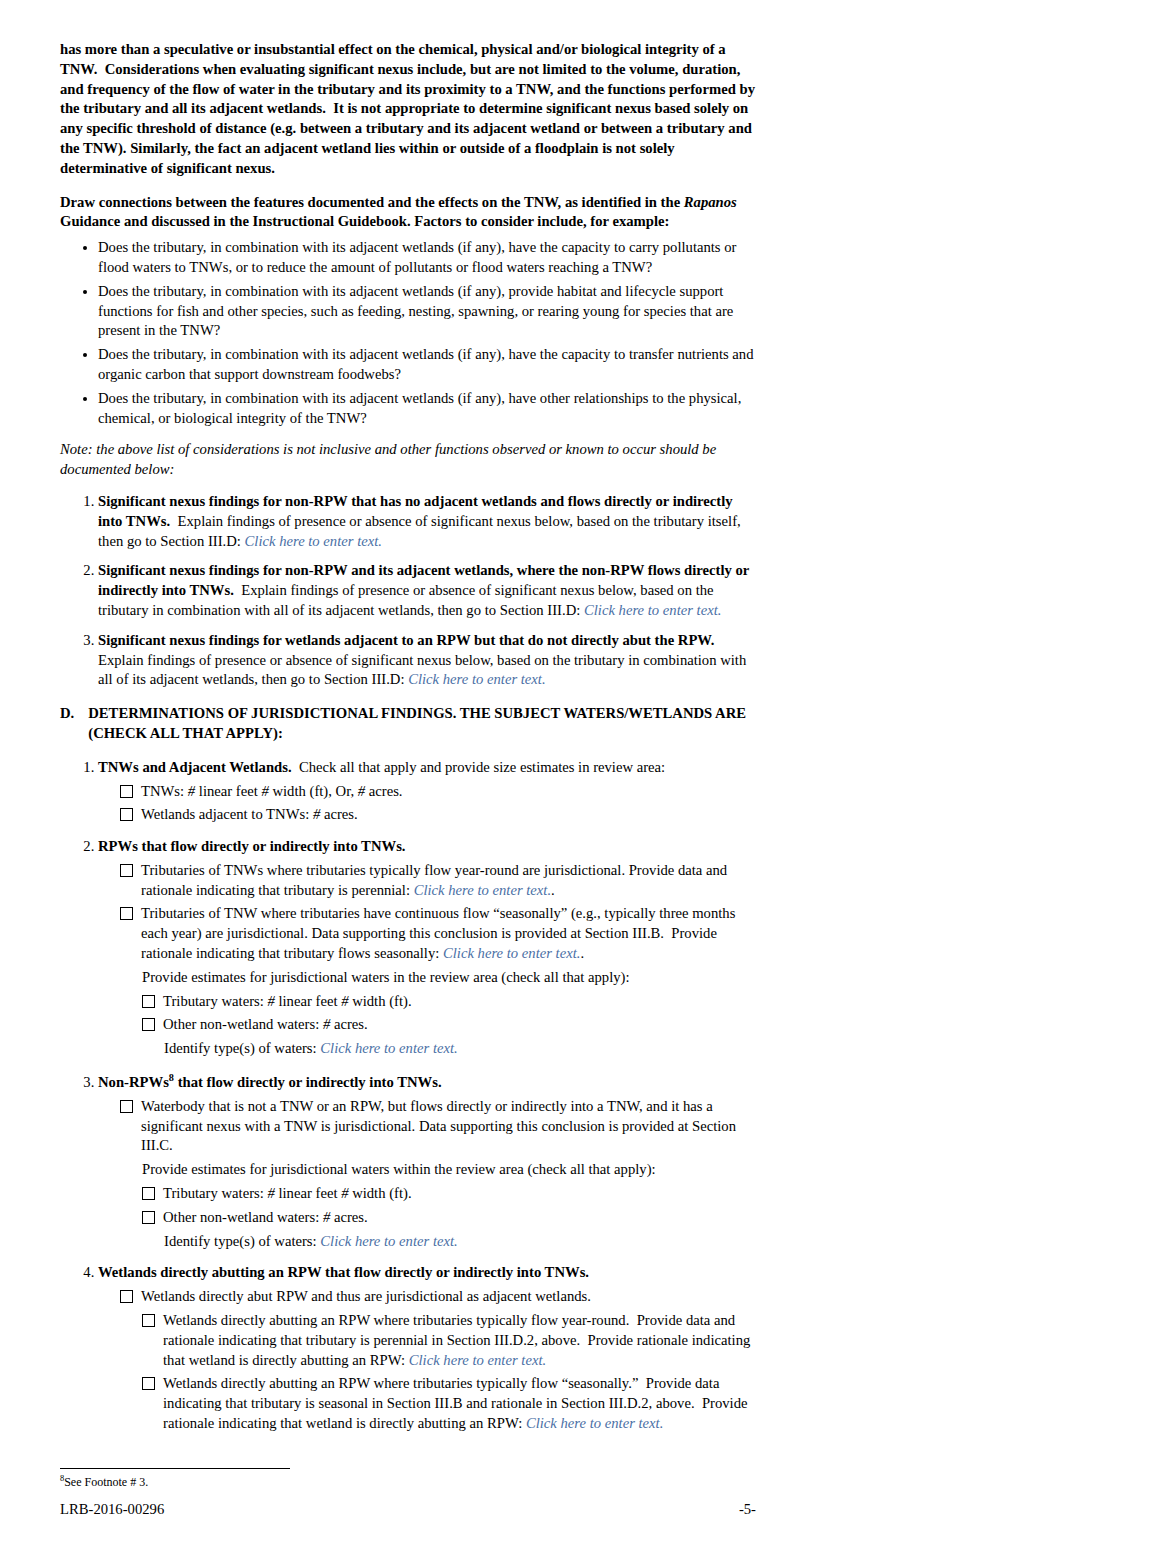has more than a speculative or insubstantial effect on the chemical, physical and/or biological integrity of a TNW. Considerations when evaluating significant nexus include, but are not limited to the volume, duration, and frequency of the flow of water in the tributary and its proximity to a TNW, and the functions performed by the tributary and all its adjacent wetlands. It is not appropriate to determine significant nexus based solely on any specific threshold of distance (e.g. between a tributary and its adjacent wetland or between a tributary and the TNW). Similarly, the fact an adjacent wetland lies within or outside of a floodplain is not solely determinative of significant nexus.
Draw connections between the features documented and the effects on the TNW, as identified in the Rapanos Guidance and discussed in the Instructional Guidebook. Factors to consider include, for example:
Does the tributary, in combination with its adjacent wetlands (if any), have the capacity to carry pollutants or flood waters to TNWs, or to reduce the amount of pollutants or flood waters reaching a TNW?
Does the tributary, in combination with its adjacent wetlands (if any), provide habitat and lifecycle support functions for fish and other species, such as feeding, nesting, spawning, or rearing young for species that are present in the TNW?
Does the tributary, in combination with its adjacent wetlands (if any), have the capacity to transfer nutrients and organic carbon that support downstream foodwebs?
Does the tributary, in combination with its adjacent wetlands (if any), have other relationships to the physical, chemical, or biological integrity of the TNW?
Note: the above list of considerations is not inclusive and other functions observed or known to occur should be documented below:
Significant nexus findings for non-RPW that has no adjacent wetlands and flows directly or indirectly into TNWs. Explain findings of presence or absence of significant nexus below, based on the tributary itself, then go to Section III.D: Click here to enter text.
Significant nexus findings for non-RPW and its adjacent wetlands, where the non-RPW flows directly or indirectly into TNWs. Explain findings of presence or absence of significant nexus below, based on the tributary in combination with all of its adjacent wetlands, then go to Section III.D: Click here to enter text.
Significant nexus findings for wetlands adjacent to an RPW but that do not directly abut the RPW. Explain findings of presence or absence of significant nexus below, based on the tributary in combination with all of its adjacent wetlands, then go to Section III.D: Click here to enter text.
D. DETERMINATIONS OF JURISDICTIONAL FINDINGS. THE SUBJECT WATERS/WETLANDS ARE (CHECK ALL THAT APPLY):
TNWs and Adjacent Wetlands. Check all that apply and provide size estimates in review area:
TNWs: # linear feet # width (ft), Or, # acres.
Wetlands adjacent to TNWs: # acres.
RPWs that flow directly or indirectly into TNWs.
Tributaries of TNWs where tributaries typically flow year-round are jurisdictional. Provide data and rationale indicating that tributary is perennial: Click here to enter text..
Tributaries of TNW where tributaries have continuous flow “seasonally” (e.g., typically three months each year) are jurisdictional. Data supporting this conclusion is provided at Section III.B. Provide rationale indicating that tributary flows seasonally: Click here to enter text..
Provide estimates for jurisdictional waters in the review area (check all that apply):
Tributary waters: # linear feet # width (ft).
Other non-wetland waters: # acres.
Identify type(s) of waters: Click here to enter text.
Non-RPWs8 that flow directly or indirectly into TNWs.
Waterbody that is not a TNW or an RPW, but flows directly or indirectly into a TNW, and it has a significant nexus with a TNW is jurisdictional. Data supporting this conclusion is provided at Section III.C.
Provide estimates for jurisdictional waters within the review area (check all that apply):
Tributary waters: # linear feet # width (ft).
Other non-wetland waters: # acres.
Identify type(s) of waters: Click here to enter text.
Wetlands directly abutting an RPW that flow directly or indirectly into TNWs.
Wetlands directly abut RPW and thus are jurisdictional as adjacent wetlands.
Wetlands directly abutting an RPW where tributaries typically flow year-round. Provide data and rationale indicating that tributary is perennial in Section III.D.2, above. Provide rationale indicating that wetland is directly abutting an RPW: Click here to enter text.
Wetlands directly abutting an RPW where tributaries typically flow “seasonally.” Provide data indicating that tributary is seasonal in Section III.B and rationale in Section III.D.2, above. Provide rationale indicating that wetland is directly abutting an RPW: Click here to enter text.
8See Footnote # 3.
LRB-2016-00296 -5-